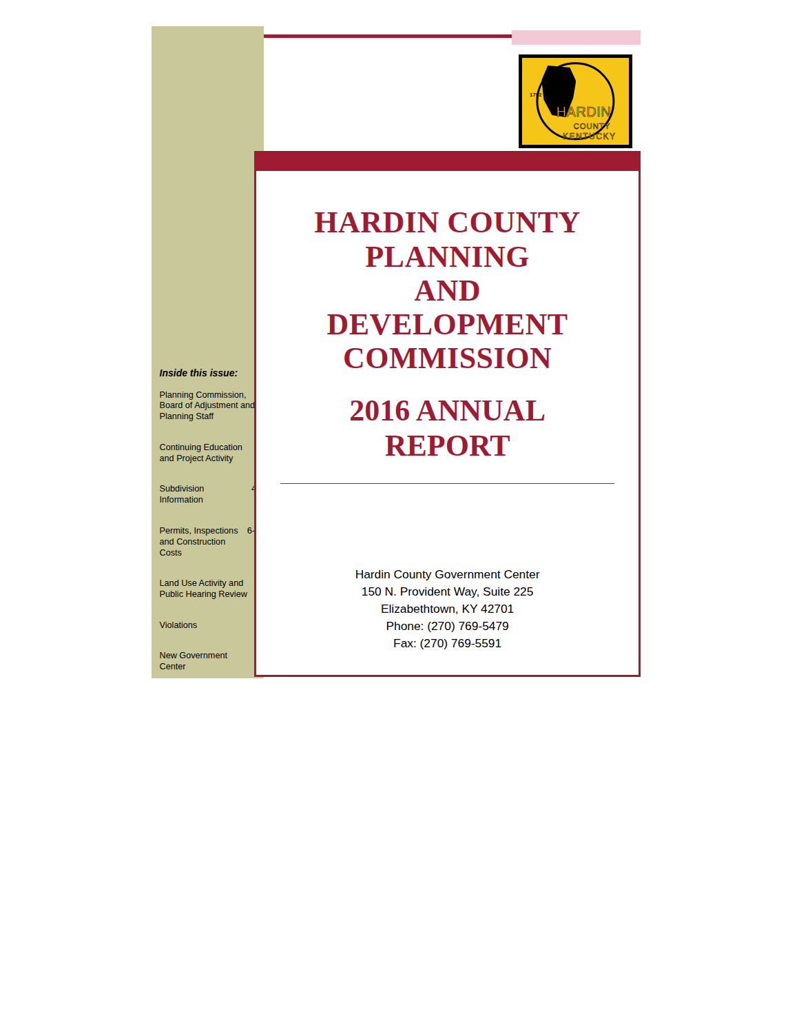1792
HARDIN
COUNTY
KENTUCKY
Inside this issue:
Planning Commission, Board of Adjustment and Planning Staff 2
Continuing Education and Project Activity 3
Subdivision Information 4-5
Permits, Inspections and Construction Costs 6-11
Land Use Activity and Public Hearing Review 12
Violations 13
New Government Center 14
HARDIN COUNTY
PLANNING
AND
DEVELOPMENT
COMMISSION
2016 ANNUAL
REPORT
Hardin County Government Center
150 N. Provident Way, Suite 225
Elizabethtown, KY 42701
Phone: (270) 769-5479
Fax: (270) 769-5591